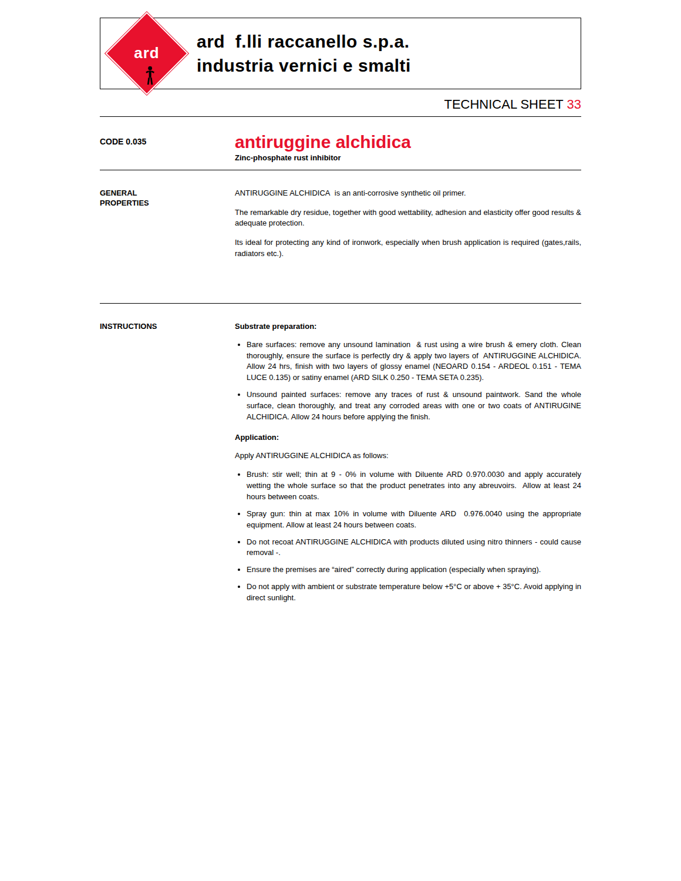ard
ard f.lli raccanello s.p.a.
industria vernici e smalti
TECHNICAL SHEET 33
CODE 0.035
antiruggine alchidica
Zinc-phosphate rust inhibitor
GENERAL
PROPERTIES
ANTIRUGGINE ALCHIDICA is an anti-corrosive synthetic oil primer.
The remarkable dry residue, together with good wettability, adhesion and elasticity offer good results & adequate protection.
Its ideal for protecting any kind of ironwork, especially when brush application is required (gates,rails, radiators etc.).
INSTRUCTIONS
Substrate preparation:
Bare surfaces: remove any unsound lamination & rust using a wire brush & emery cloth. Clean thoroughly, ensure the surface is perfectly dry & apply two layers of ANTIRUGGINE ALCHIDICA. Allow 24 hrs, finish with two layers of glossy enamel (NEOARD 0.154 - ARDEOL 0.151 - TEMA LUCE 0.135) or satiny enamel (ARD SILK 0.250 - TEMA SETA 0.235).
Unsound painted surfaces: remove any traces of rust & unsound paintwork. Sand the whole surface, clean thoroughly, and treat any corroded areas with one or two coats of ANTIRUGINE ALCHIDICA. Allow 24 hours before applying the finish.
Application:
Apply ANTIRUGGINE ALCHIDICA as follows:
Brush: stir well; thin at 9 - 0% in volume with Diluente ARD 0.970.0030 and apply accurately wetting the whole surface so that the product penetrates into any abreuvoirs. Allow at least 24 hours between coats.
Spray gun: thin at max 10% in volume with Diluente ARD 0.976.0040 using the appropriate equipment. Allow at least 24 hours between coats.
Do not recoat ANTIRUGGINE ALCHIDICA with products diluted using nitro thinners - could cause removal -.
Ensure the premises are “aired” correctly during application (especially when spraying).
Do not apply with ambient or substrate temperature below +5°C or above + 35°C. Avoid applying in direct sunlight.